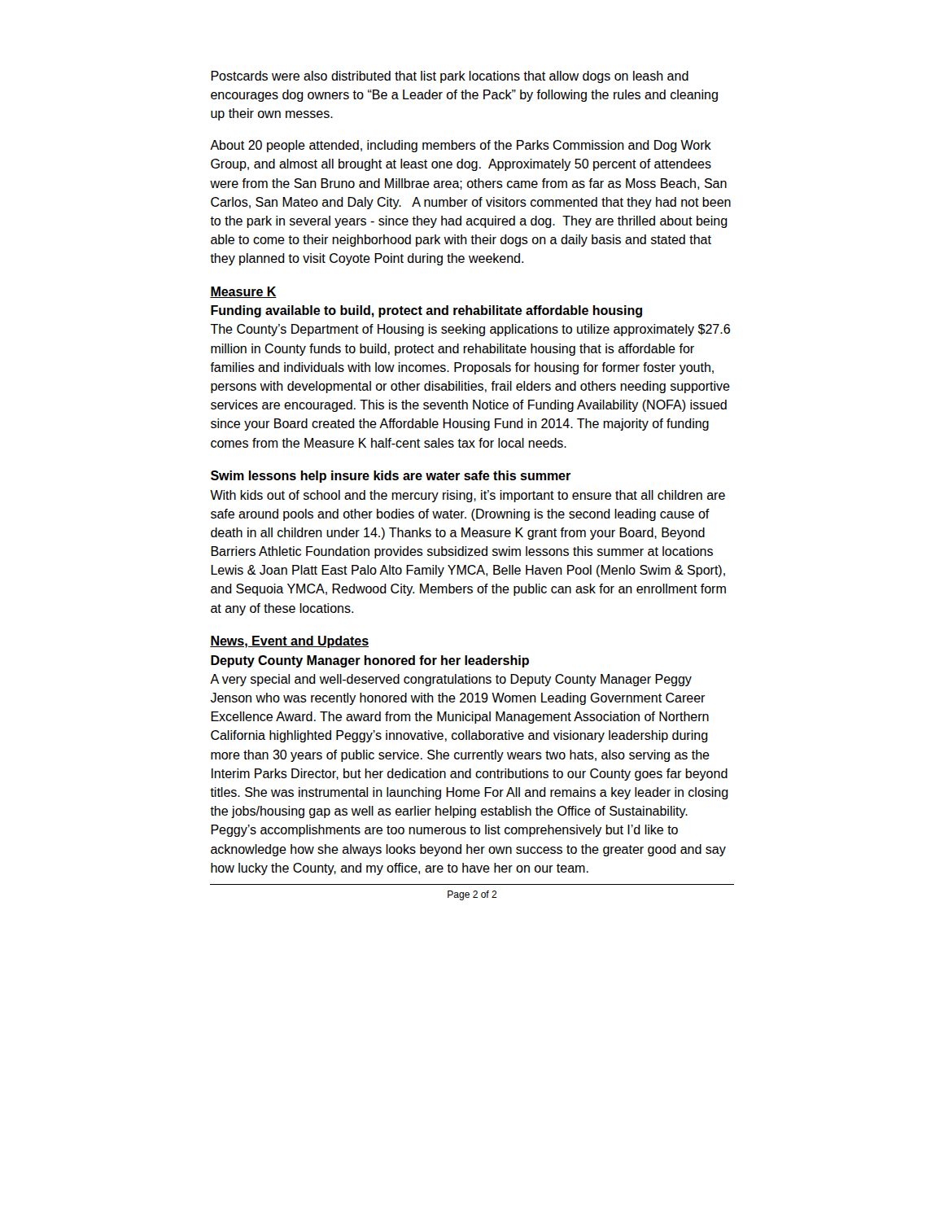Postcards were also distributed that list park locations that allow dogs on leash and encourages dog owners to “Be a Leader of the Pack” by following the rules and cleaning up their own messes.
About 20 people attended, including members of the Parks Commission and Dog Work Group, and almost all brought at least one dog. Approximately 50 percent of attendees were from the San Bruno and Millbrae area; others came from as far as Moss Beach, San Carlos, San Mateo and Daly City. A number of visitors commented that they had not been to the park in several years - since they had acquired a dog. They are thrilled about being able to come to their neighborhood park with their dogs on a daily basis and stated that they planned to visit Coyote Point during the weekend.
Measure K
Funding available to build, protect and rehabilitate affordable housing
The County’s Department of Housing is seeking applications to utilize approximately $27.6 million in County funds to build, protect and rehabilitate housing that is affordable for families and individuals with low incomes. Proposals for housing for former foster youth, persons with developmental or other disabilities, frail elders and others needing supportive services are encouraged. This is the seventh Notice of Funding Availability (NOFA) issued since your Board created the Affordable Housing Fund in 2014. The majority of funding comes from the Measure K half-cent sales tax for local needs.
Swim lessons help insure kids are water safe this summer
With kids out of school and the mercury rising, it’s important to ensure that all children are safe around pools and other bodies of water. (Drowning is the second leading cause of death in all children under 14.) Thanks to a Measure K grant from your Board, Beyond Barriers Athletic Foundation provides subsidized swim lessons this summer at locations Lewis & Joan Platt East Palo Alto Family YMCA, Belle Haven Pool (Menlo Swim & Sport), and Sequoia YMCA, Redwood City. Members of the public can ask for an enrollment form at any of these locations.
News, Event and Updates
Deputy County Manager honored for her leadership
A very special and well-deserved congratulations to Deputy County Manager Peggy Jenson who was recently honored with the 2019 Women Leading Government Career Excellence Award. The award from the Municipal Management Association of Northern California highlighted Peggy’s innovative, collaborative and visionary leadership during more than 30 years of public service. She currently wears two hats, also serving as the Interim Parks Director, but her dedication and contributions to our County goes far beyond titles. She was instrumental in launching Home For All and remains a key leader in closing the jobs/housing gap as well as earlier helping establish the Office of Sustainability. Peggy’s accomplishments are too numerous to list comprehensively but I’d like to acknowledge how she always looks beyond her own success to the greater good and say how lucky the County, and my office, are to have her on our team.
Page 2 of 2